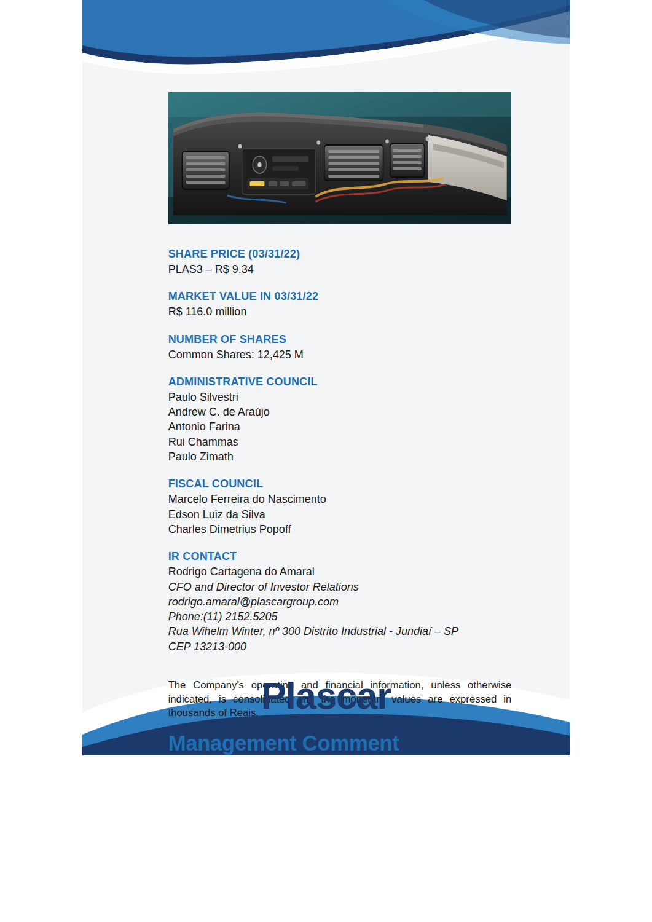SHARE PRICE (03/31/22)
PLAS3 – R$ 9.34
MARKET VALUE IN 03/31/22
R$ 116.0 million
NUMBER OF SHARES
Common Shares: 12,425 M
ADMINISTRATIVE COUNCIL
Paulo Silvestri
Andrew C. de Araújo
Antonio Farina
Rui Chammas
Paulo Zimath
FISCAL COUNCIL
Marcelo Ferreira do Nascimento
Edson Luiz da Silva
Charles Dimetrius Popoff
IR CONTACT
Rodrigo Cartagena do Amaral
CFO and Director of Investor Relations
rodrigo.amaral@plascargroup.com
Phone:(11) 2152.5205
Rua Wihelm Winter, nº 300 Distrito Industrial - Jundiaí – SP
CEP 13213-000
The Company's operating and financial information, unless otherwise indicated, is consolidated and the monetary values are expressed in thousands of Reais.
Management Comment
Plascar